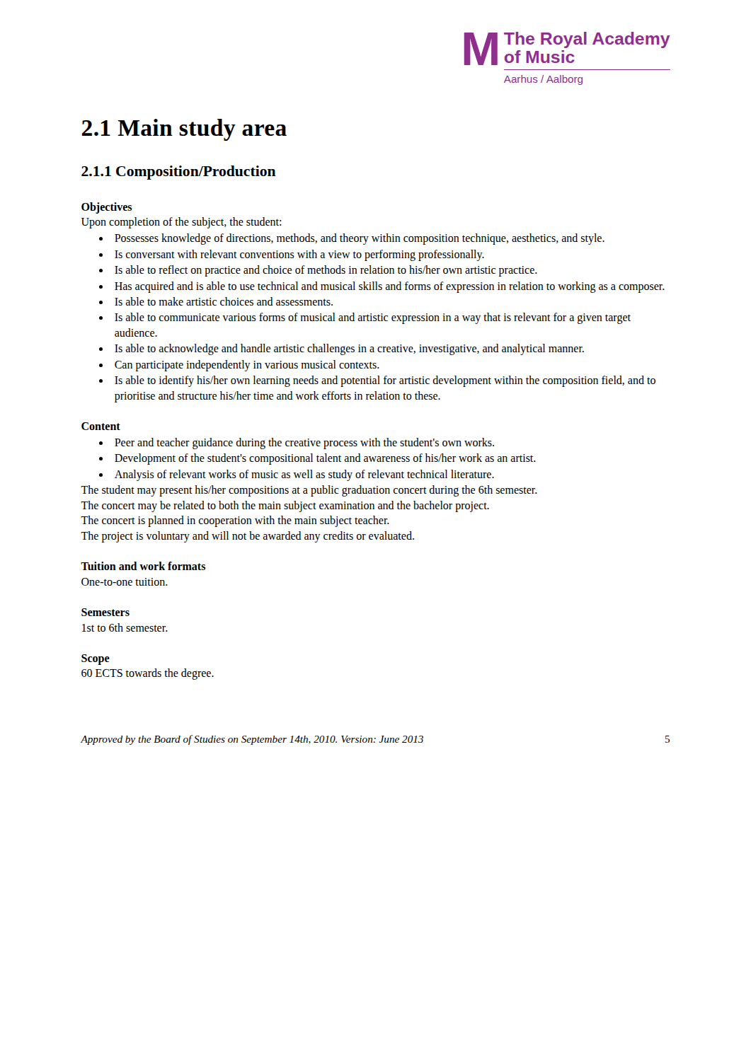M The Royal Academy of Music Aarhus / Aalborg
2.1 Main study area
2.1.1 Composition/Production
Objectives
Upon completion of the subject, the student:
Possesses knowledge of directions, methods, and theory within composition technique, aesthetics, and style.
Is conversant with relevant conventions with a view to performing professionally.
Is able to reflect on practice and choice of methods in relation to his/her own artistic practice.
Has acquired and is able to use technical and musical skills and forms of expression in relation to working as a composer.
Is able to make artistic choices and assessments.
Is able to communicate various forms of musical and artistic expression in a way that is relevant for a given target audience.
Is able to acknowledge and handle artistic challenges in a creative, investigative, and analytical manner.
Can participate independently in various musical contexts.
Is able to identify his/her own learning needs and potential for artistic development within the composition field, and to prioritise and structure his/her time and work efforts in relation to these.
Content
Peer and teacher guidance during the creative process with the student's own works.
Development of the student's compositional talent and awareness of his/her work as an artist.
Analysis of relevant works of music as well as study of relevant technical literature.
The student may present his/her compositions at a public graduation concert during the 6th semester.
The concert may be related to both the main subject examination and the bachelor project.
The concert is planned in cooperation with the main subject teacher.
The project is voluntary and will not be awarded any credits or evaluated.
Tuition and work formats
One-to-one tuition.
Semesters
1st to 6th semester.
Scope
60 ECTS towards the degree.
Approved by the Board of Studies on September 14th, 2010. Version: June 2013 5